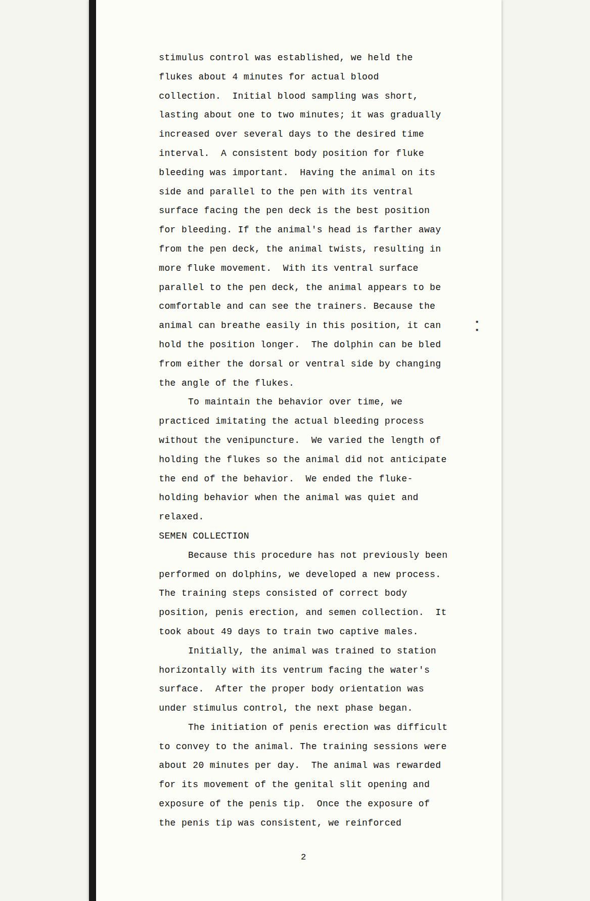stimulus control was established, we held the flukes about 4 minutes for actual blood collection. Initial blood sampling was short, lasting about one to two minutes; it was gradually increased over several days to the desired time interval. A consistent body position for fluke bleeding was important. Having the animal on its side and parallel to the pen with its ventral surface facing the pen deck is the best position for bleeding. If the animal's head is farther away from the pen deck, the animal twists, resulting in more fluke movement. With its ventral surface parallel to the pen deck, the animal appears to be comfortable and can see the trainers. Because the animal can breathe easily in this position, it can hold the position longer. The dolphin can be bled from either the dorsal or ventral side by changing the angle of the flukes.
To maintain the behavior over time, we practiced imitating the actual bleeding process without the venipuncture. We varied the length of holding the flukes so the animal did not anticipate the end of the behavior. We ended the fluke-holding behavior when the animal was quiet and relaxed.
Semen Collection
Because this procedure has not previously been performed on dolphins, we developed a new process. The training steps consisted of correct body position, penis erection, and semen collection. It took about 49 days to train two captive males.
Initially, the animal was trained to station horizontally with its ventrum facing the water's surface. After the proper body orientation was under stimulus control, the next phase began.
The initiation of penis erection was difficult to convey to the animal. The training sessions were about 20 minutes per day. The animal was rewarded for its movement of the genital slit opening and exposure of the penis tip. Once the exposure of the penis tip was consistent, we reinforced
•
•
2